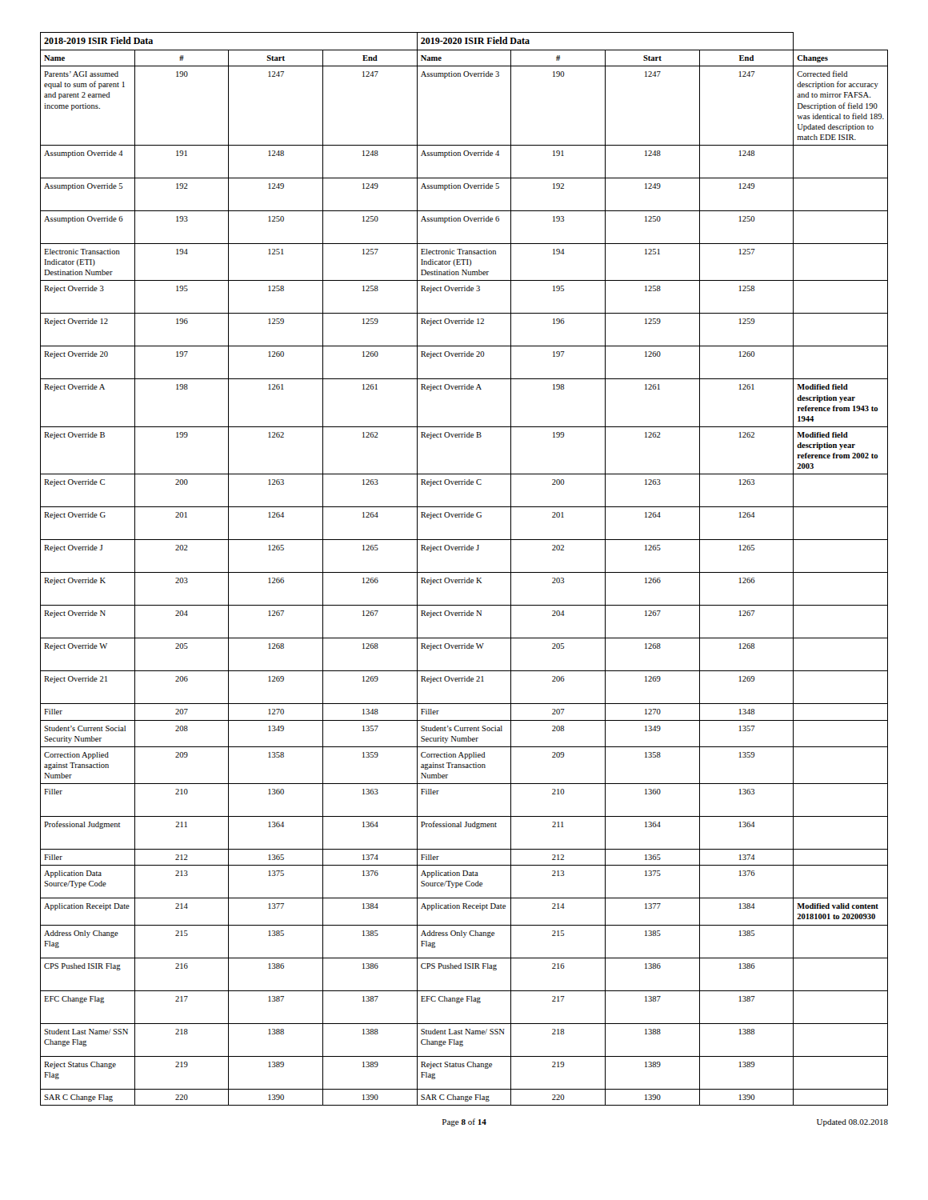| 2018-2019 ISIR Field Data | 2019-2020 ISIR Field Data |
| --- | --- |
| Name | # | Start | End | Name | # | Start | End | Changes |
| Parents’ AGI assumed equal to sum of parent 1 and parent 2 earned income portions. | 190 | 1247 | 1247 | Assumption Override 3 | 190 | 1247 | 1247 | Corrected field description for accuracy and to mirror FAFSA. Description of field 190 was identical to field 189. Updated description to match EDE ISIR. |
| Assumption Override 4 | 191 | 1248 | 1248 | Assumption Override 4 | 191 | 1248 | 1248 | |
| Assumption Override 5 | 192 | 1249 | 1249 | Assumption Override 5 | 192 | 1249 | 1249 | |
| Assumption Override 6 | 193 | 1250 | 1250 | Assumption Override 6 | 193 | 1250 | 1250 | |
| Electronic Transaction Indicator (ETI) Destination Number | 194 | 1251 | 1257 | Electronic Transaction Indicator (ETI) Destination Number | 194 | 1251 | 1257 | |
| Reject Override 3 | 195 | 1258 | 1258 | Reject Override 3 | 195 | 1258 | 1258 | |
| Reject Override 12 | 196 | 1259 | 1259 | Reject Override 12 | 196 | 1259 | 1259 | |
| Reject Override 20 | 197 | 1260 | 1260 | Reject Override 20 | 197 | 1260 | 1260 | |
| Reject Override A | 198 | 1261 | 1261 | Reject Override A | 198 | 1261 | 1261 | Modified field description year reference from 1943 to 1944 |
| Reject Override B | 199 | 1262 | 1262 | Reject Override B | 199 | 1262 | 1262 | Modified field description year reference from 2002 to 2003 |
| Reject Override C | 200 | 1263 | 1263 | Reject Override C | 200 | 1263 | 1263 | |
| Reject Override G | 201 | 1264 | 1264 | Reject Override G | 201 | 1264 | 1264 | |
| Reject Override J | 202 | 1265 | 1265 | Reject Override J | 202 | 1265 | 1265 | |
| Reject Override K | 203 | 1266 | 1266 | Reject Override K | 203 | 1266 | 1266 | |
| Reject Override N | 204 | 1267 | 1267 | Reject Override N | 204 | 1267 | 1267 | |
| Reject Override W | 205 | 1268 | 1268 | Reject Override W | 205 | 1268 | 1268 | |
| Reject Override 21 | 206 | 1269 | 1269 | Reject Override 21 | 206 | 1269 | 1269 | |
| Filler | 207 | 1270 | 1348 | Filler | 207 | 1270 | 1348 | |
| Student’s Current Social Security Number | 208 | 1349 | 1357 | Student’s Current Social Security Number | 208 | 1349 | 1357 | |
| Correction Applied against Transaction Number | 209 | 1358 | 1359 | Correction Applied against Transaction Number | 209 | 1358 | 1359 | |
| Filler | 210 | 1360 | 1363 | Filler | 210 | 1360 | 1363 | |
| Professional Judgment | 211 | 1364 | 1364 | Professional Judgment | 211 | 1364 | 1364 | |
| Filler | 212 | 1365 | 1374 | Filler | 212 | 1365 | 1374 | |
| Application Data Source/Type Code | 213 | 1375 | 1376 | Application Data Source/Type Code | 213 | 1375 | 1376 | |
| Application Receipt Date | 214 | 1377 | 1384 | Application Receipt Date | 214 | 1377 | 1384 | Modified valid content 20181001 to 20200930 |
| Address Only Change Flag | 215 | 1385 | 1385 | Address Only Change Flag | 215 | 1385 | 1385 | |
| CPS Pushed ISIR Flag | 216 | 1386 | 1386 | CPS Pushed ISIR Flag | 216 | 1386 | 1386 | |
| EFC Change Flag | 217 | 1387 | 1387 | EFC Change Flag | 217 | 1387 | 1387 | |
| Student Last Name/ SSN Change Flag | 218 | 1388 | 1388 | Student Last Name/ SSN Change Flag | 218 | 1388 | 1388 | |
| Reject Status Change Flag | 219 | 1389 | 1389 | Reject Status Change Flag | 219 | 1389 | 1389 | |
| SAR C Change Flag | 220 | 1390 | 1390 | SAR C Change Flag | 220 | 1390 | 1390 | |
Page 8 of 14
Updated 08.02.2018